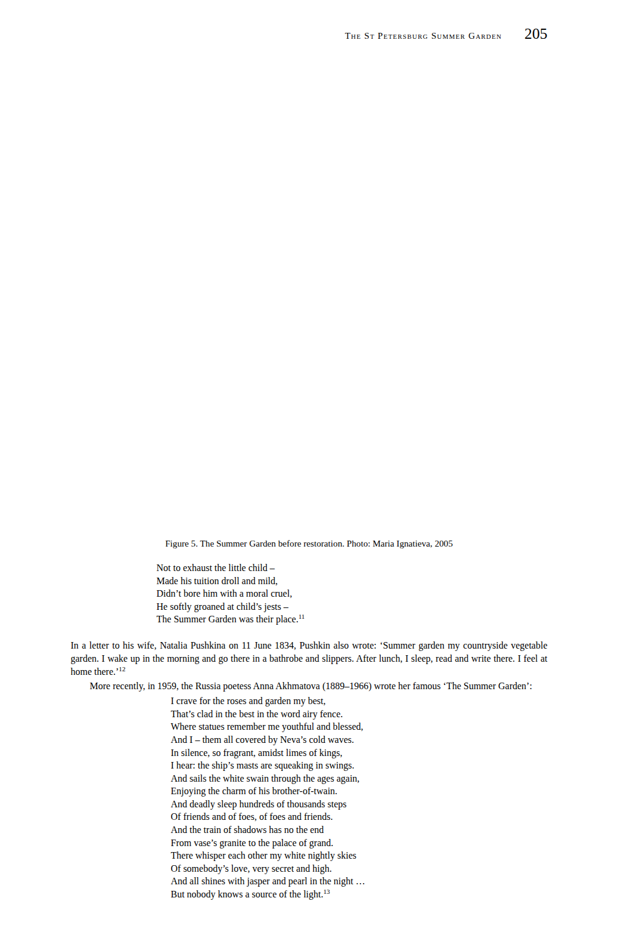The St Petersburg Summer Garden 205
Figure 5. The Summer Garden before restoration. Photo: Maria Ignatieva, 2005
Not to exhaust the little child –
Made his tuition droll and mild,
Didn’t bore him with a moral cruel,
He softly groaned at child’s jests –
The Summer Garden was their place.11
In a letter to his wife, Natalia Pushkina on 11 June 1834, Pushkin also wrote: ‘Summer garden my countryside vegetable garden. I wake up in the morning and go there in a bathrobe and slippers. After lunch, I sleep, read and write there. I feel at home there.’12
More recently, in 1959, the Russia poetess Anna Akhmatova (1889–1966) wrote her famous ‘The Summer Garden’:
I crave for the roses and garden my best,
That’s clad in the best in the word airy fence.
Where statues remember me youthful and blessed,
And I – them all covered by Neva’s cold waves.
In silence, so fragrant, amidst limes of kings,
I hear: the ship’s masts are squeaking in swings.
And sails the white swain through the ages again,
Enjoying the charm of his brother-of-twain.
And deadly sleep hundreds of thousands steps
Of friends and of foes, of foes and friends.
And the train of shadows has no the end
From vase’s granite to the palace of grand.
There whisper each other my white nightly skies
Of somebody’s love, very secret and high.
And all shines with jasper and pearl in the night …
But nobody knows a source of the light.13